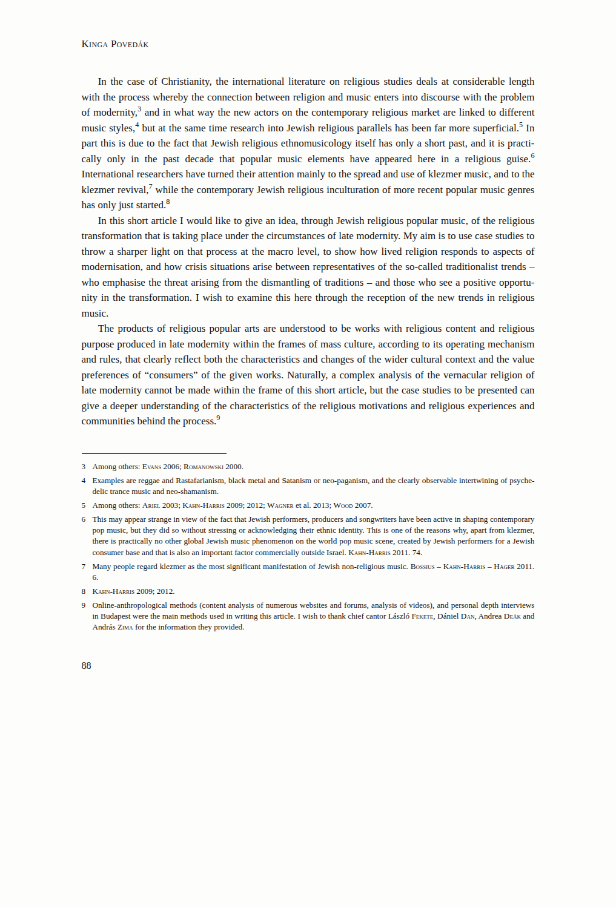Kinga Povedák
In the case of Christianity, the international literature on religious studies deals at considerable length with the process whereby the connection between religion and music enters into discourse with the problem of modernity,3 and in what way the new actors on the contemporary religious market are linked to different music styles,4 but at the same time research into Jewish religious parallels has been far more superficial.5 In part this is due to the fact that Jewish religious ethnomusicology itself has only a short past, and it is practically only in the past decade that popular music elements have appeared here in a religious guise.6 International researchers have turned their attention mainly to the spread and use of klezmer music, and to the klezmer revival,7 while the contemporary Jewish religious inculturation of more recent popular music genres has only just started.8
In this short article I would like to give an idea, through Jewish religious popular music, of the religious transformation that is taking place under the circumstances of late modernity. My aim is to use case studies to throw a sharper light on that process at the macro level, to show how lived religion responds to aspects of modernisation, and how crisis situations arise between representatives of the so-called traditionalist trends – who emphasise the threat arising from the dismantling of traditions – and those who see a positive opportunity in the transformation. I wish to examine this here through the reception of the new trends in religious music.
The products of religious popular arts are understood to be works with religious content and religious purpose produced in late modernity within the frames of mass culture, according to its operating mechanism and rules, that clearly reflect both the characteristics and changes of the wider cultural context and the value preferences of “consumers” of the given works. Naturally, a complex analysis of the vernacular religion of late modernity cannot be made within the frame of this short article, but the case studies to be presented can give a deeper understanding of the characteristics of the religious motivations and religious experiences and communities behind the process.9
3 Among others: Evans 2006; Romanowski 2000.
4 Examples are reggae and Rastafarianism, black metal and Satanism or neo-paganism, and the clearly observable intertwining of psychedelic trance music and neo-shamanism.
5 Among others: Ariel 2003; Kahn-Harris 2009; 2012; Wagner et al. 2013; Wood 2007.
6 This may appear strange in view of the fact that Jewish performers, producers and songwriters have been active in shaping contemporary pop music, but they did so without stressing or acknowledging their ethnic identity. This is one of the reasons why, apart from klezmer, there is practically no other global Jewish music phenomenon on the world pop music scene, created by Jewish performers for a Jewish consumer base and that is also an important factor commercially outside Israel. Kahn-Harris 2011. 74.
7 Many people regard klezmer as the most significant manifestation of Jewish non-religious music. Bossius – Kahn-Harris – Häger 2011. 6.
8 Kahn-Harris 2009; 2012.
9 Online-anthropological methods (content analysis of numerous websites and forums, analysis of videos), and personal depth interviews in Budapest were the main methods used in writing this article. I wish to thank chief cantor László Fekete, Dániel Dan, Andrea Deák and András Zima for the information they provided.
88